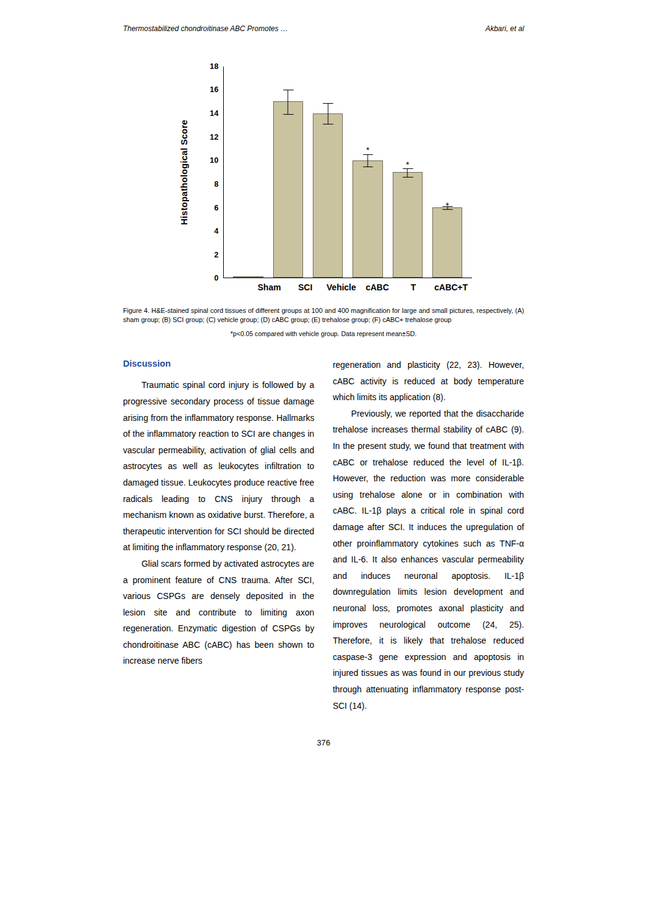Thermostabilized chondroitinase ABC Promotes …
Akbari, et al
Histopathological Score
18 16 14 12 10 8 6 4 2 0
*
*
*
Sham SCI Vehicle cABC T cABC+T
Figure 4. H&E-stained spinal cord tissues of different groups at 100 and 400 magnification for large and small pictures, respectively, (A) sham group; (B) SCI group; (C) vehicle group; (D) cABC group; (E) trehalose group; (F) cABC+ trehalose group
*p<0.05 compared with vehicle group. Data represent mean±SD.
Discussion
Traumatic spinal cord injury is followed by a progressive secondary process of tissue damage arising from the inflammatory response. Hallmarks of the inflammatory reaction to SCI are changes in vascular permeability, activation of glial cells and astrocytes as well as leukocytes infiltration to damaged tissue. Leukocytes produce reactive free radicals leading to CNS injury through a mechanism known as oxidative burst. Therefore, a therapeutic intervention for SCI should be directed at limiting the inflammatory response (20, 21).
Glial scars formed by activated astrocytes are a prominent feature of CNS trauma. After SCI, various CSPGs are densely deposited in the lesion site and contribute to limiting axon regeneration. Enzymatic digestion of CSPGs by chondroitinase ABC (cABC) has been shown to increase nerve fibers
regeneration and plasticity (22, 23). However, cABC activity is reduced at body temperature which limits its application (8).
Previously, we reported that the disaccharide trehalose increases thermal stability of cABC (9). In the present study, we found that treatment with cABC or trehalose reduced the level of IL-1β. However, the reduction was more considerable using trehalose alone or in combination with cABC. IL-1β plays a critical role in spinal cord damage after SCI. It induces the upregulation of other proinflammatory cytokines such as TNF-α and IL-6. It also enhances vascular permeability and induces neuronal apoptosis. IL-1β downregulation limits lesion development and neuronal loss, promotes axonal plasticity and improves neurological outcome (24, 25). Therefore, it is likely that trehalose reduced caspase-3 gene expression and apoptosis in injured tissues as was found in our previous study through attenuating inflammatory response post-SCI (14).
376